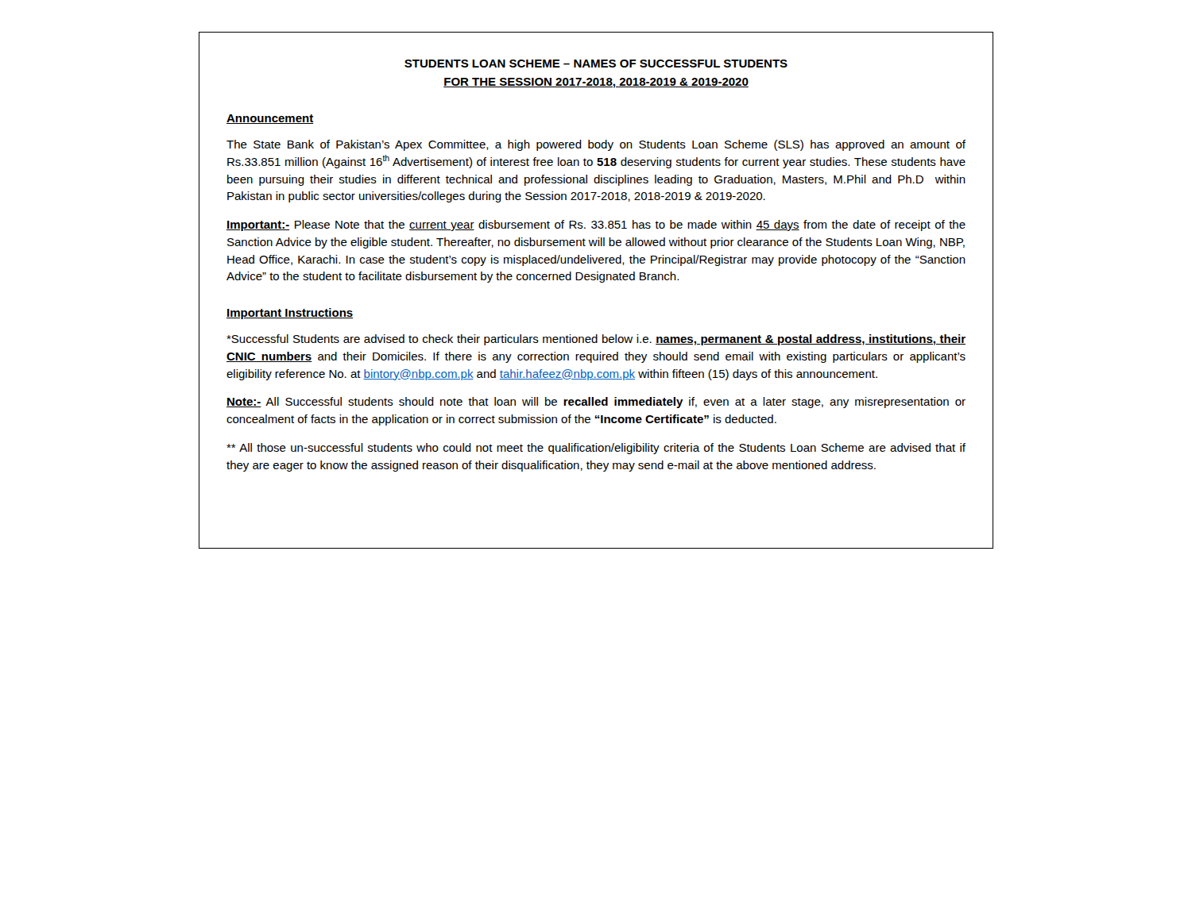STUDENTS LOAN SCHEME – NAMES OF SUCCESSFUL STUDENTS
FOR THE SESSION 2017-2018, 2018-2019 & 2019-2020
Announcement
The State Bank of Pakistan’s Apex Committee, a high powered body on Students Loan Scheme (SLS) has approved an amount of Rs.33.851 million (Against 16th Advertisement) of interest free loan to 518 deserving students for current year studies. These students have been pursuing their studies in different technical and professional disciplines leading to Graduation, Masters, M.Phil and Ph.D within Pakistan in public sector universities/colleges during the Session 2017-2018, 2018-2019 & 2019-2020.
Important:- Please Note that the current year disbursement of Rs. 33.851 has to be made within 45 days from the date of receipt of the Sanction Advice by the eligible student. Thereafter, no disbursement will be allowed without prior clearance of the Students Loan Wing, NBP, Head Office, Karachi. In case the student’s copy is misplaced/undelivered, the Principal/Registrar may provide photocopy of the “Sanction Advice” to the student to facilitate disbursement by the concerned Designated Branch.
Important Instructions
*Successful Students are advised to check their particulars mentioned below i.e. names, permanent & postal address, institutions, their CNIC numbers and their Domiciles. If there is any correction required they should send email with existing particulars or applicant’s eligibility reference No. at bintory@nbp.com.pk and tahir.hafeez@nbp.com.pk within fifteen (15) days of this announcement.
Note:- All Successful students should note that loan will be recalled immediately if, even at a later stage, any misrepresentation or concealment of facts in the application or in correct submission of the “Income Certificate” is deducted.
** All those un-successful students who could not meet the qualification/eligibility criteria of the Students Loan Scheme are advised that if they are eager to know the assigned reason of their disqualification, they may send e-mail at the above mentioned address.